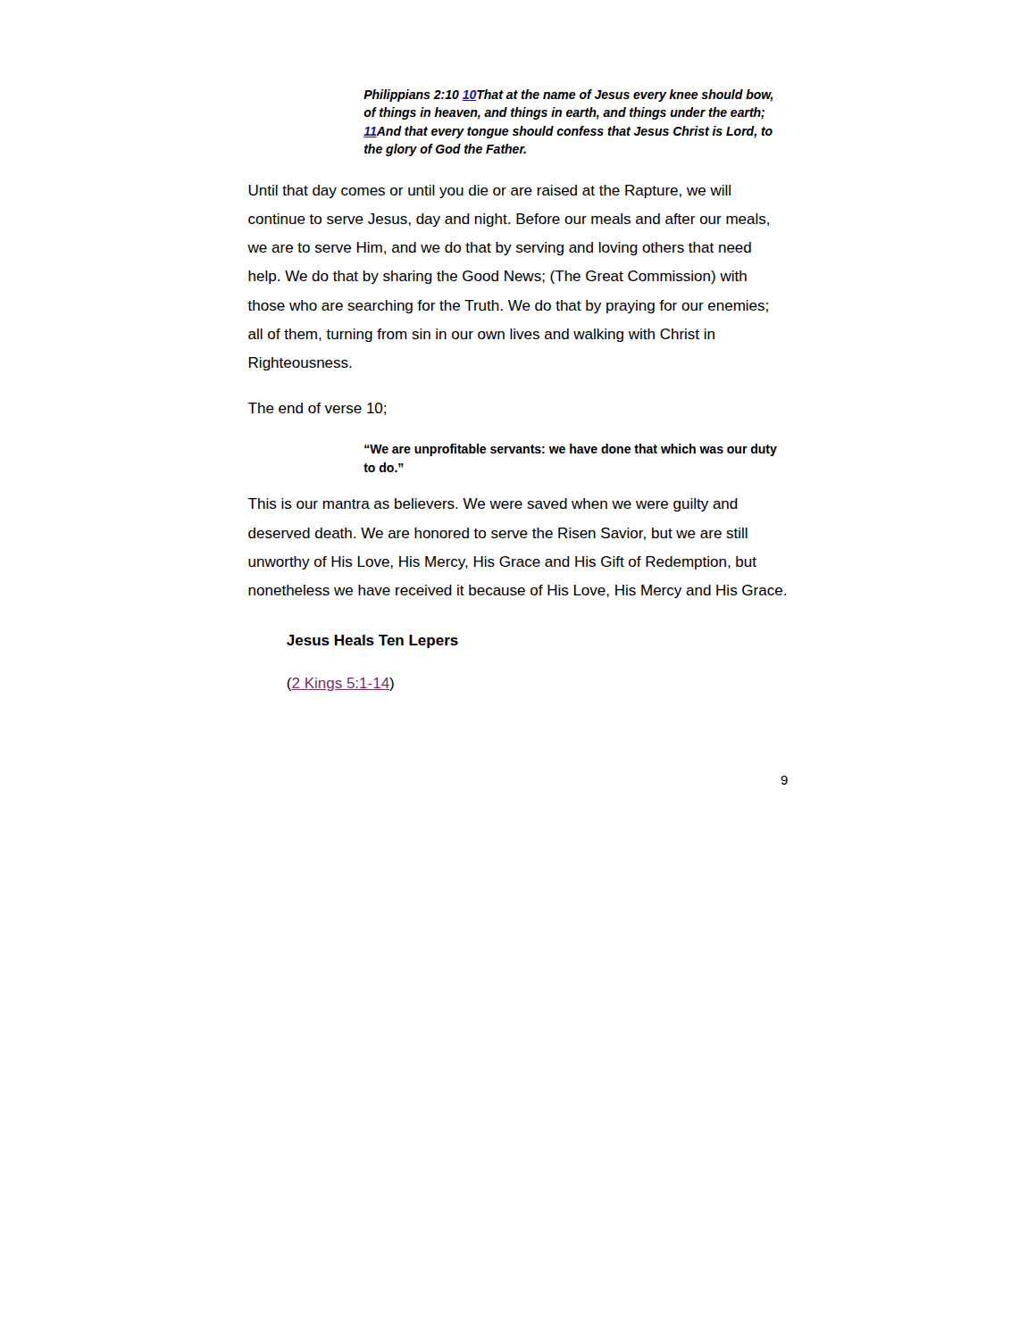Philippians 2:10 10 That at the name of Jesus every knee should bow, of things in heaven, and things in earth, and things under the earth; 11 And that every tongue should confess that Jesus Christ is Lord, to the glory of God the Father.
Until that day comes or until you die or are raised at the Rapture, we will continue to serve Jesus, day and night. Before our meals and after our meals, we are to serve Him, and we do that by serving and loving others that need help. We do that by sharing the Good News; (The Great Commission) with those who are searching for the Truth. We do that by praying for our enemies; all of them, turning from sin in our own lives and walking with Christ in Righteousness.
The end of verse 10;
“We are unprofitable servants: we have done that which was our duty to do.”
This is our mantra as believers. We were saved when we were guilty and deserved death. We are honored to serve the Risen Savior, but we are still unworthy of His Love, His Mercy, His Grace and His Gift of Redemption, but nonetheless we have received it because of His Love, His Mercy and His Grace.
Jesus Heals Ten Lepers
(2 Kings 5:1-14)
9